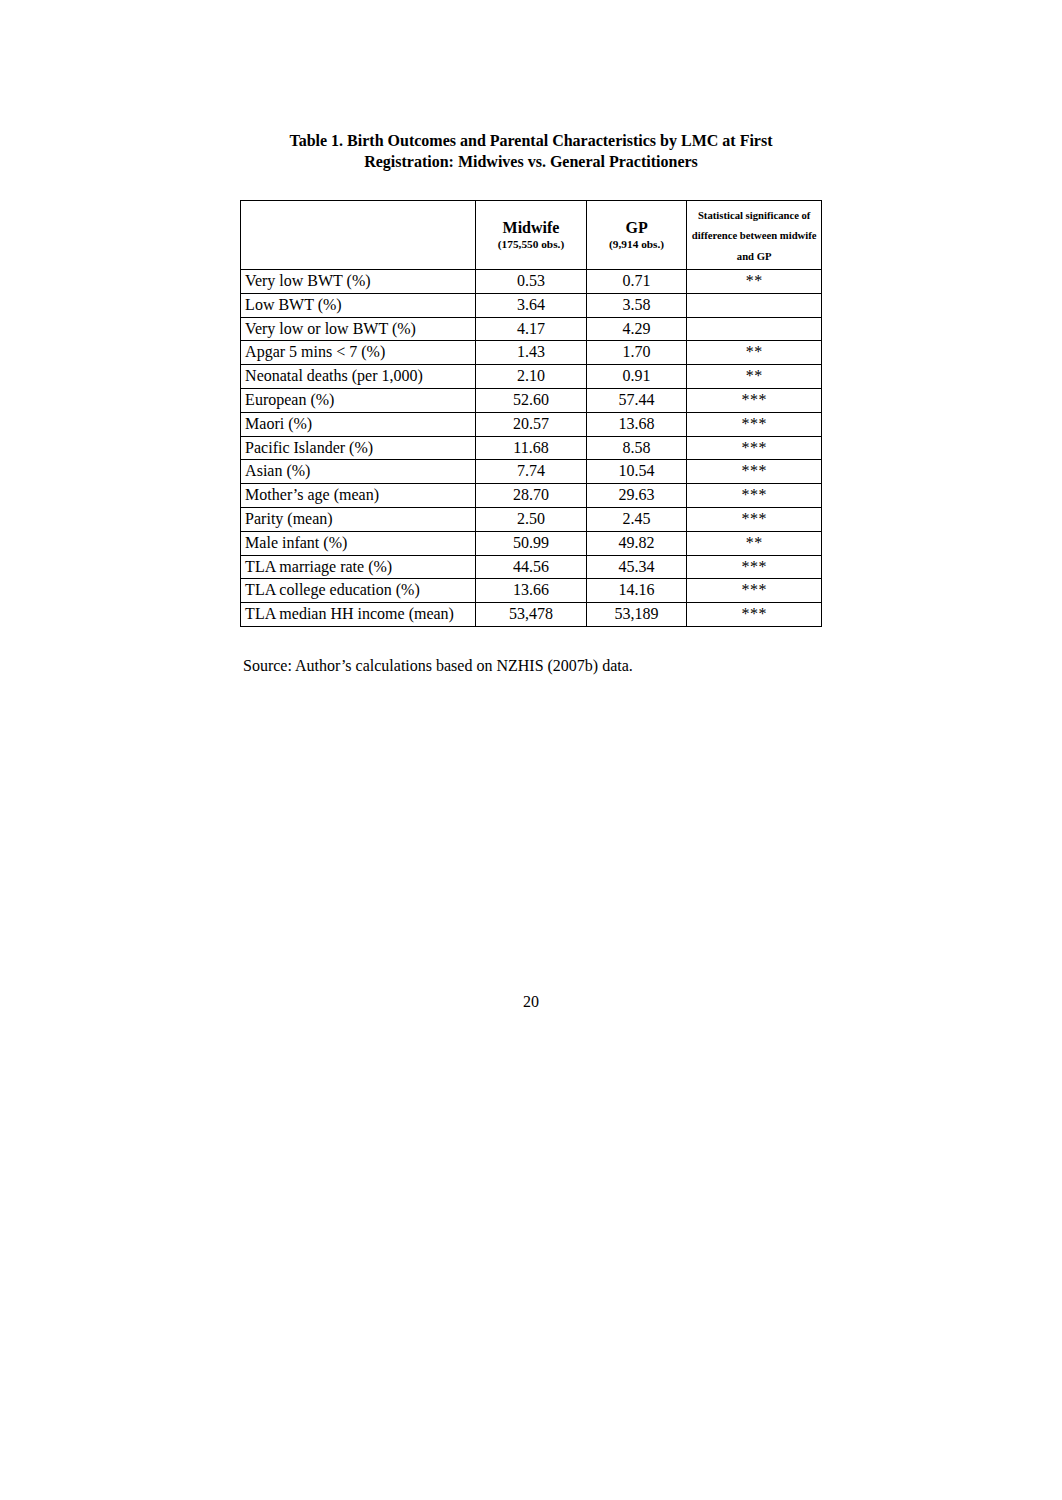Table 1. Birth Outcomes and Parental Characteristics by LMC at First
Registration: Midwives vs. General Practitioners
| | Midwife (175,550 obs.) | GP (9,914 obs.) | Statistical significance of difference between midwife and GP |
| --- | --- | --- | --- |
| Very low BWT (%) | 0.53 | 0.71 | ** |
| Low BWT (%) | 3.64 | 3.58 | |
| Very low or low BWT (%) | 4.17 | 4.29 | |
| Apgar 5 mins < 7 (%) | 1.43 | 1.70 | ** |
| Neonatal deaths (per 1,000) | 2.10 | 0.91 | ** |
| European (%) | 52.60 | 57.44 | *** |
| Maori (%) | 20.57 | 13.68 | *** |
| Pacific Islander (%) | 11.68 | 8.58 | *** |
| Asian (%) | 7.74 | 10.54 | *** |
| Mother’s age (mean) | 28.70 | 29.63 | *** |
| Parity (mean) | 2.50 | 2.45 | *** |
| Male infant (%) | 50.99 | 49.82 | ** |
| TLA marriage rate (%) | 44.56 | 45.34 | *** |
| TLA college education (%) | 13.66 | 14.16 | *** |
| TLA median HH income (mean) | 53,478 | 53,189 | *** |
Source: Author’s calculations based on NZHIS (2007b) data.
20